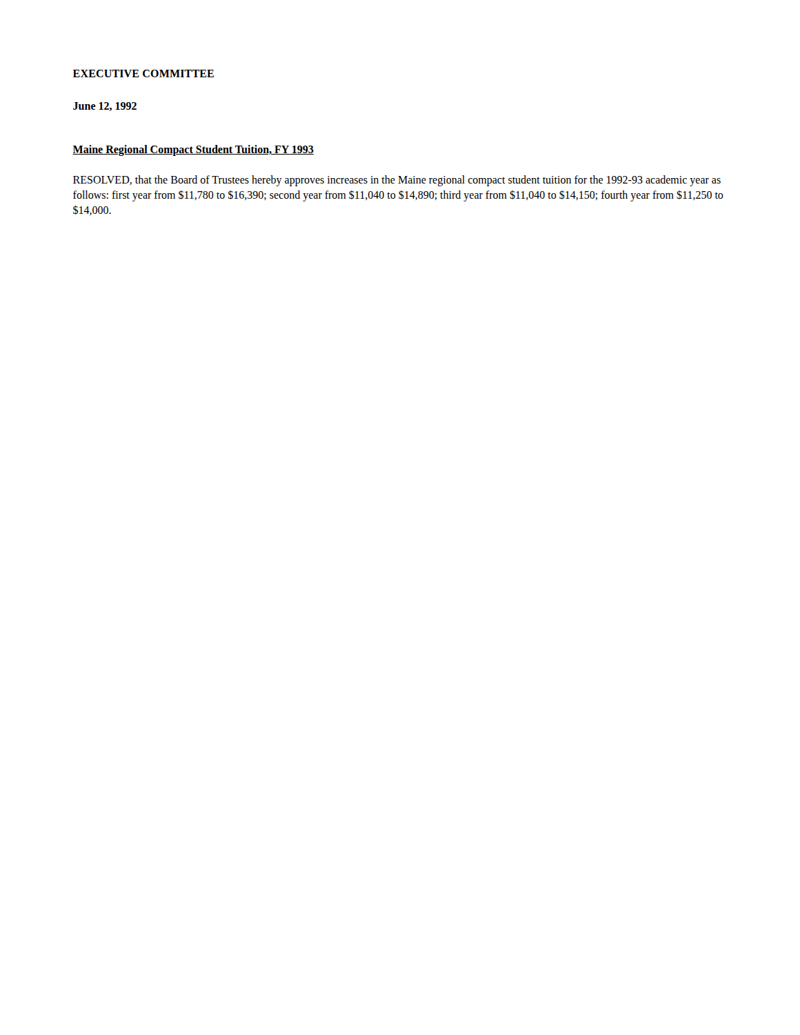EXECUTIVE COMMITTEE
June 12, 1992
Maine Regional Compact Student Tuition, FY 1993
RESOLVED, that the Board of Trustees hereby approves increases in the Maine regional compact student tuition for the 1992-93 academic year as follows: first year from $11,780 to $16,390; second year from $11,040 to $14,890; third year from $11,040 to $14,150; fourth year from $11,250 to $14,000.